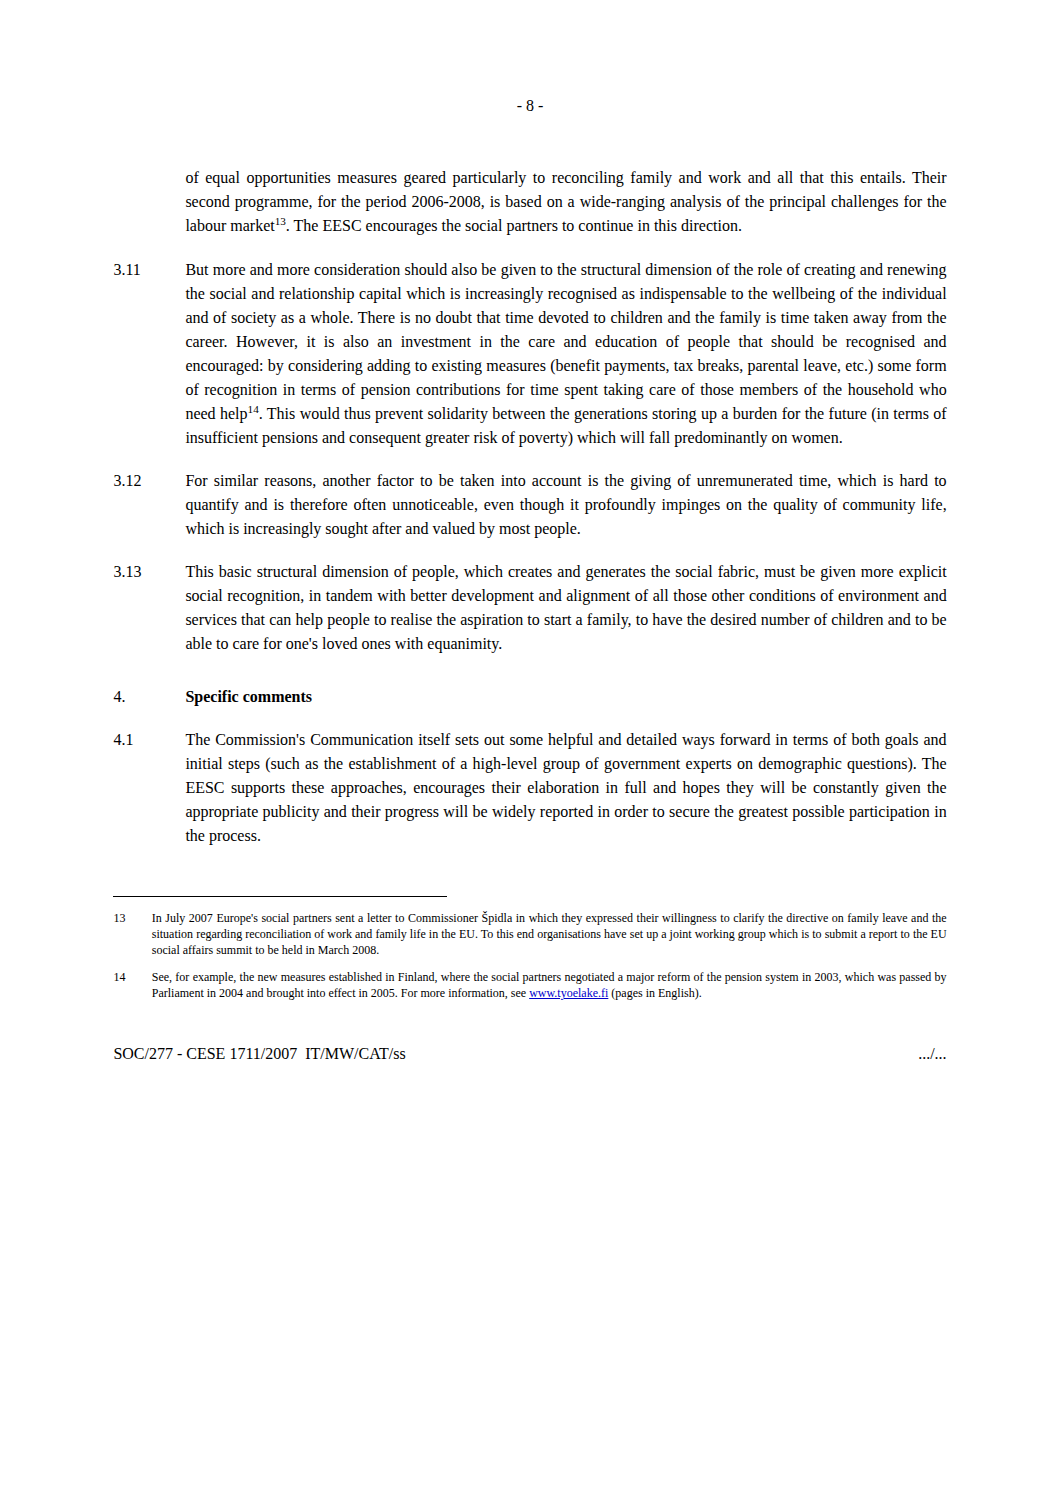- 8 -
of equal opportunities measures geared particularly to reconciling family and work and all that this entails. Their second programme, for the period 2006-2008, is based on a wide-ranging analysis of the principal challenges for the labour market13. The EESC encourages the social partners to continue in this direction.
3.11
But more and more consideration should also be given to the structural dimension of the role of creating and renewing the social and relationship capital which is increasingly recognised as indispensable to the wellbeing of the individual and of society as a whole. There is no doubt that time devoted to children and the family is time taken away from the career. However, it is also an investment in the care and education of people that should be recognised and encouraged: by considering adding to existing measures (benefit payments, tax breaks, parental leave, etc.) some form of recognition in terms of pension contributions for time spent taking care of those members of the household who need help14. This would thus prevent solidarity between the generations storing up a burden for the future (in terms of insufficient pensions and consequent greater risk of poverty) which will fall predominantly on women.
3.12
For similar reasons, another factor to be taken into account is the giving of unremunerated time, which is hard to quantify and is therefore often unnoticeable, even though it profoundly impinges on the quality of community life, which is increasingly sought after and valued by most people.
3.13
This basic structural dimension of people, which creates and generates the social fabric, must be given more explicit social recognition, in tandem with better development and alignment of all those other conditions of environment and services that can help people to realise the aspiration to start a family, to have the desired number of children and to be able to care for one's loved ones with equanimity.
4.
Specific comments
4.1
The Commission's Communication itself sets out some helpful and detailed ways forward in terms of both goals and initial steps (such as the establishment of a high-level group of government experts on demographic questions). The EESC supports these approaches, encourages their elaboration in full and hopes they will be constantly given the appropriate publicity and their progress will be widely reported in order to secure the greatest possible participation in the process.
13
In July 2007 Europe's social partners sent a letter to Commissioner Špidla in which they expressed their willingness to clarify the directive on family leave and the situation regarding reconciliation of work and family life in the EU. To this end organisations have set up a joint working group which is to submit a report to the EU social affairs summit to be held in March 2008.
14
See, for example, the new measures established in Finland, where the social partners negotiated a major reform of the pension system in 2003, which was passed by Parliament in 2004 and brought into effect in 2005. For more information, see www.tyoelake.fi (pages in English).
SOC/277 - CESE 1711/2007 IT/MW/CAT/ss
.../...